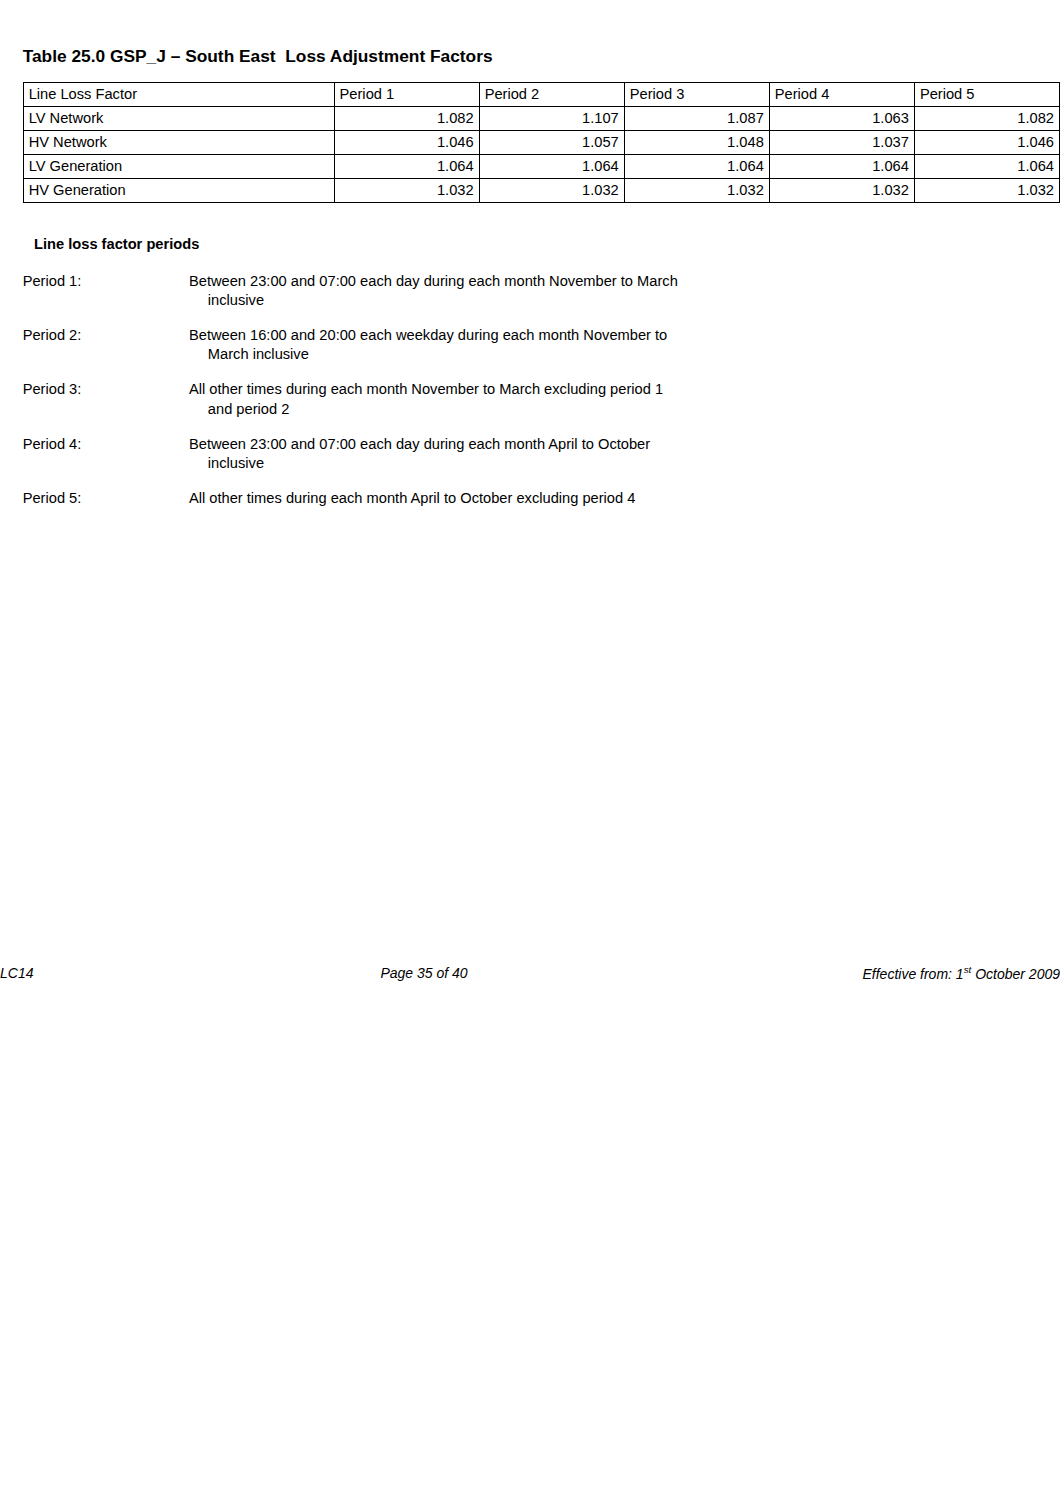Table 25.0 GSP_J – South East Loss Adjustment Factors
| Line Loss Factor | Period 1 | Period 2 | Period 3 | Period 4 | Period 5 |
| --- | --- | --- | --- | --- | --- |
| LV Network | 1.082 | 1.107 | 1.087 | 1.063 | 1.082 |
| HV Network | 1.046 | 1.057 | 1.048 | 1.037 | 1.046 |
| LV Generation | 1.064 | 1.064 | 1.064 | 1.064 | 1.064 |
| HV Generation | 1.032 | 1.032 | 1.032 | 1.032 | 1.032 |
Line loss factor periods
| Period 1: | Between 23:00 and 07:00 each day during each month November to March inclusive |
| Period 2: | Between 16:00 and 20:00 each weekday during each month November to March inclusive |
| Period 3: | All other times during each month November to March excluding period 1 and period 2 |
| Period 4: | Between 23:00 and 07:00 each day during each month April to October inclusive |
| Period 5: | All other times during each month April to October excluding period 4 |
| LC14 | Page 35 of 40 | Effective from: 1 st October 2009 |